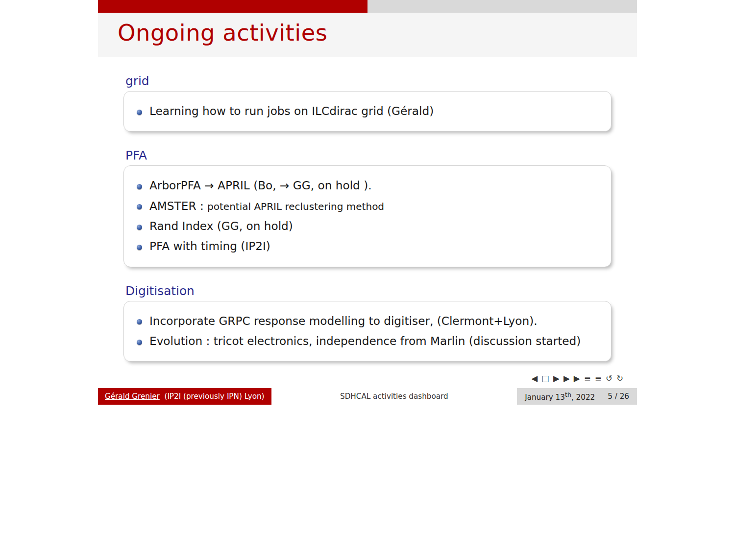Ongoing activities
grid
Learning how to run jobs on ILCdirac grid (Gérald)
PFA
ArborPFA → APRIL (Bo, → GG, on hold ).
AMSTER : potential APRIL reclustering method
Rand Index (GG, on hold)
PFA with timing (IP2I)
Digitisation
Incorporate GRPC response modelling to digitiser, (Clermont+Lyon).
Evolution : tricot electronics, independence from Marlin (discussion started)
◀□▶▶▶≡≡↺↻
Gérald Grenier (IP2I (previously IPN) Lyon)
SDHCAL activities dashboard
January 13th, 2022 5 / 26